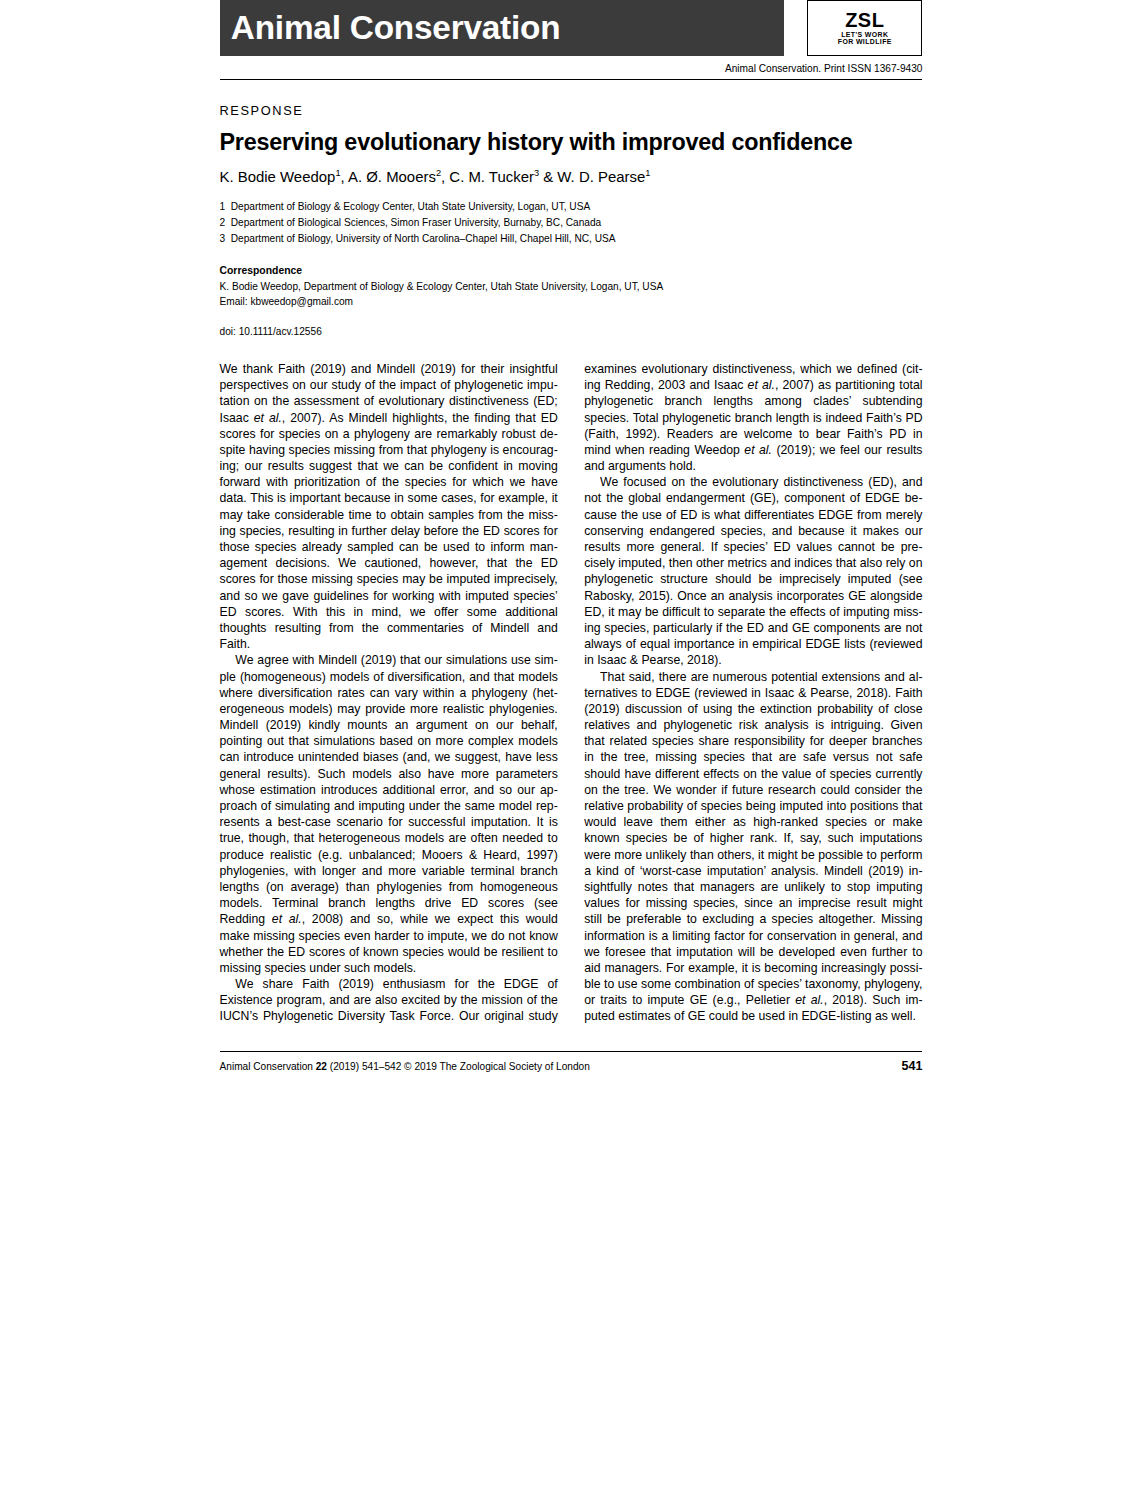Animal Conservation
ZSL
Let's work
for wildlife
Animal Conservation. Print ISSN 1367-9430
RESPONSE
Preserving evolutionary history with improved confidence
K. Bodie Weedop1, A. Ø. Mooers2, C. M. Tucker3 & W. D. Pearse1
1 Department of Biology & Ecology Center, Utah State University, Logan, UT, USA
2 Department of Biological Sciences, Simon Fraser University, Burnaby, BC, Canada
3 Department of Biology, University of North Carolina–Chapel Hill, Chapel Hill, NC, USA
Correspondence
K. Bodie Weedop, Department of Biology & Ecology Center, Utah State University, Logan, UT, USA
Email: kbweedop@gmail.com
doi: 10.1111/acv.12556
We thank Faith (2019) and Mindell (2019) for their insightful perspectives on our study of the impact of phylogenetic imputation on the assessment of evolutionary distinctiveness (ED; Isaac et al., 2007). As Mindell highlights, the finding that ED scores for species on a phylogeny are remarkably robust despite having species missing from that phylogeny is encouraging; our results suggest that we can be confident in moving forward with prioritization of the species for which we have data. This is important because in some cases, for example, it may take considerable time to obtain samples from the missing species, resulting in further delay before the ED scores for those species already sampled can be used to inform management decisions. We cautioned, however, that the ED scores for those missing species may be imputed imprecisely, and so we gave guidelines for working with imputed species’ ED scores. With this in mind, we offer some additional thoughts resulting from the commentaries of Mindell and Faith.
We agree with Mindell (2019) that our simulations use simple (homogeneous) models of diversification, and that models where diversification rates can vary within a phylogeny (heterogeneous models) may provide more realistic phylogenies. Mindell (2019) kindly mounts an argument on our behalf, pointing out that simulations based on more complex models can introduce unintended biases (and, we suggest, have less general results). Such models also have more parameters whose estimation introduces additional error, and so our approach of simulating and imputing under the same model represents a best-case scenario for successful imputation. It is true, though, that heterogeneous models are often needed to produce realistic (e.g. unbalanced; Mooers & Heard, 1997) phylogenies, with longer and more variable terminal branch lengths (on average) than phylogenies from homogeneous models. Terminal branch lengths drive ED scores (see Redding et al., 2008) and so, while we expect this would make missing species even harder to impute, we do not know whether the ED scores of known species would be resilient to missing species under such models.
We share Faith (2019) enthusiasm for the EDGE of Existence program, and are also excited by the mission of the IUCN’s Phylogenetic Diversity Task Force. Our original study examines evolutionary distinctiveness, which we defined (citing Redding, 2003 and Isaac et al., 2007) as partitioning total phylogenetic branch lengths among clades’ subtending species. Total phylogenetic branch length is indeed Faith’s PD (Faith, 1992). Readers are welcome to bear Faith’s PD in mind when reading Weedop et al. (2019); we feel our results and arguments hold.
We focused on the evolutionary distinctiveness (ED), and not the global endangerment (GE), component of EDGE because the use of ED is what differentiates EDGE from merely conserving endangered species, and because it makes our results more general. If species’ ED values cannot be precisely imputed, then other metrics and indices that also rely on phylogenetic structure should be imprecisely imputed (see Rabosky, 2015). Once an analysis incorporates GE alongside ED, it may be difficult to separate the effects of imputing missing species, particularly if the ED and GE components are not always of equal importance in empirical EDGE lists (reviewed in Isaac & Pearse, 2018).
That said, there are numerous potential extensions and alternatives to EDGE (reviewed in Isaac & Pearse, 2018). Faith (2019) discussion of using the extinction probability of close relatives and phylogenetic risk analysis is intriguing. Given that related species share responsibility for deeper branches in the tree, missing species that are safe versus not safe should have different effects on the value of species currently on the tree. We wonder if future research could consider the relative probability of species being imputed into positions that would leave them either as high-ranked species or make known species be of higher rank. If, say, such imputations were more unlikely than others, it might be possible to perform a kind of ‘worst-case imputation’ analysis. Mindell (2019) insightfully notes that managers are unlikely to stop imputing values for missing species, since an imprecise result might still be preferable to excluding a species altogether. Missing information is a limiting factor for conservation in general, and we foresee that imputation will be developed even further to aid managers. For example, it is becoming increasingly possible to use some combination of species’ taxonomy, phylogeny, or traits to impute GE (e.g., Pelletier et al., 2018). Such imputed estimates of GE could be used in EDGE-listing as well.
Animal Conservation 22 (2019) 541–542 © 2019 The Zoological Society of London
541